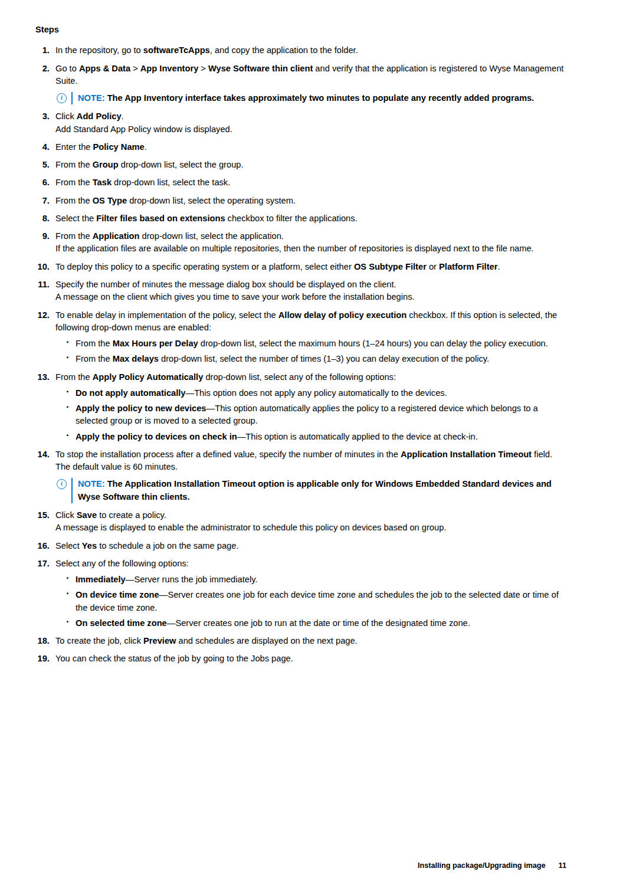Steps
In the repository, go to softwareTcApps, and copy the application to the folder.
Go to Apps & Data > App Inventory > Wyse Software thin client and verify that the application is registered to Wyse Management Suite.
i NOTE: The App Inventory interface takes approximately two minutes to populate any recently added programs.
Click Add Policy.
Add Standard App Policy window is displayed.
Enter the Policy Name.
From the Group drop-down list, select the group.
From the Task drop-down list, select the task.
From the OS Type drop-down list, select the operating system.
Select the Filter files based on extensions checkbox to filter the applications.
From the Application drop-down list, select the application.
If the application files are available on multiple repositories, then the number of repositories is displayed next to the file name.
To deploy this policy to a specific operating system or a platform, select either OS Subtype Filter or Platform Filter.
Specify the number of minutes the message dialog box should be displayed on the client.
A message on the client which gives you time to save your work before the installation begins.
To enable delay in implementation of the policy, select the Allow delay of policy execution checkbox. If this option is selected, the following drop-down menus are enabled:
From the Max Hours per Delay drop-down list, select the maximum hours (1–24 hours) you can delay the policy execution.
From the Max delays drop-down list, select the number of times (1–3) you can delay execution of the policy.
From the Apply Policy Automatically drop-down list, select any of the following options:
Do not apply automatically—This option does not apply any policy automatically to the devices.
Apply the policy to new devices—This option automatically applies the policy to a registered device which belongs to a selected group or is moved to a selected group.
Apply the policy to devices on check in—This option is automatically applied to the device at check-in.
To stop the installation process after a defined value, specify the number of minutes in the Application Installation Timeout field. The default value is 60 minutes.
i NOTE: The Application Installation Timeout option is applicable only for Windows Embedded Standard devices and Wyse Software thin clients.
Click Save to create a policy.
A message is displayed to enable the administrator to schedule this policy on devices based on group.
Select Yes to schedule a job on the same page.
Select any of the following options:
Immediately—Server runs the job immediately.
On device time zone—Server creates one job for each device time zone and schedules the job to the selected date or time of the device time zone.
On selected time zone—Server creates one job to run at the date or time of the designated time zone.
To create the job, click Preview and schedules are displayed on the next page.
You can check the status of the job by going to the Jobs page.
Installing package/Upgrading image 11